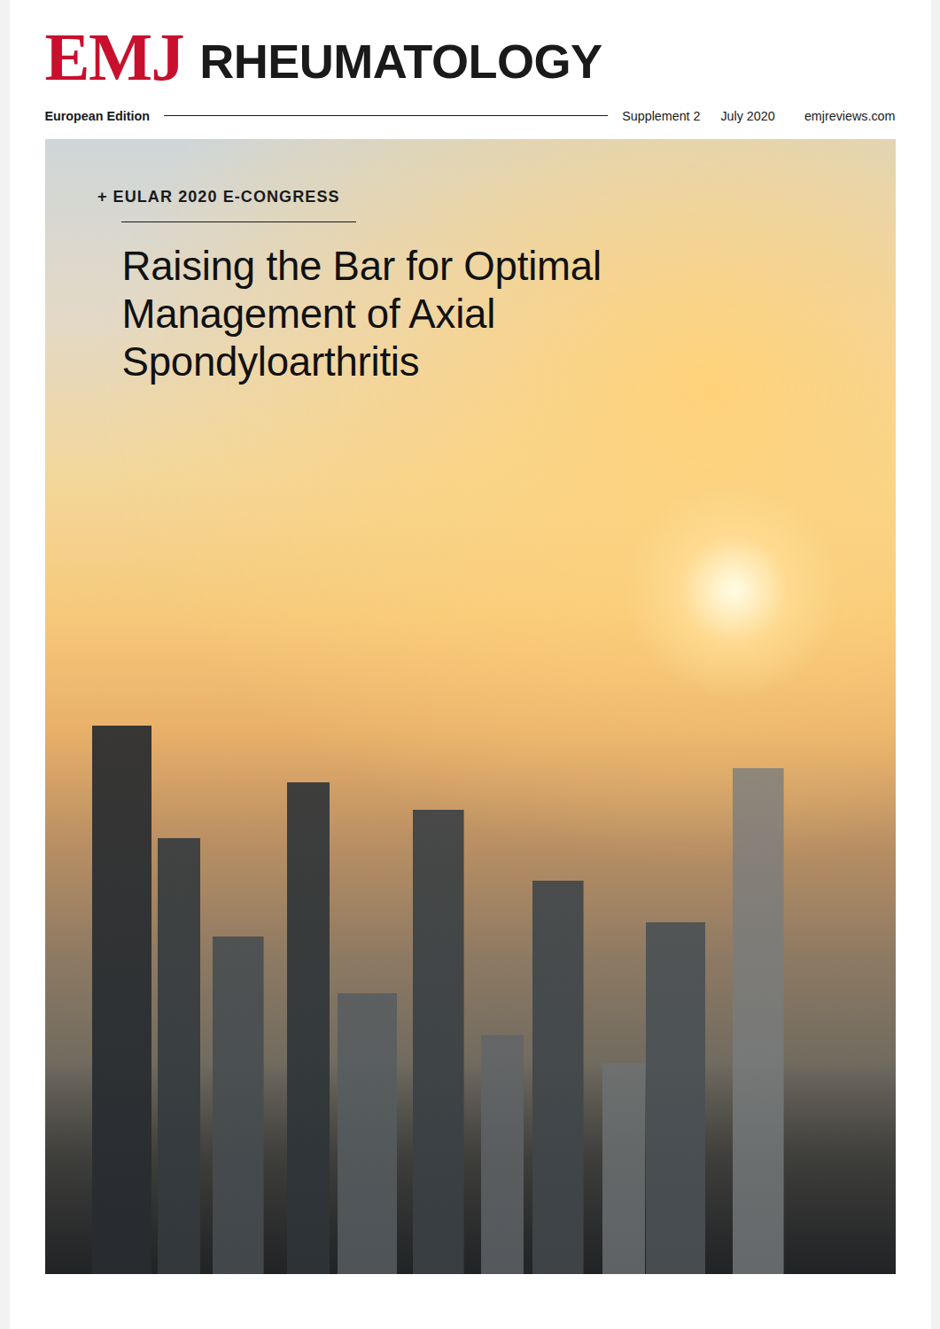EMJ
Rheumatology
European Edition Supplement 2 July 2020 emjreviews.com
+ EULAR 2020 E-Congress
Raising the Bar for Optimal Management of Axial Spondyloarthritis